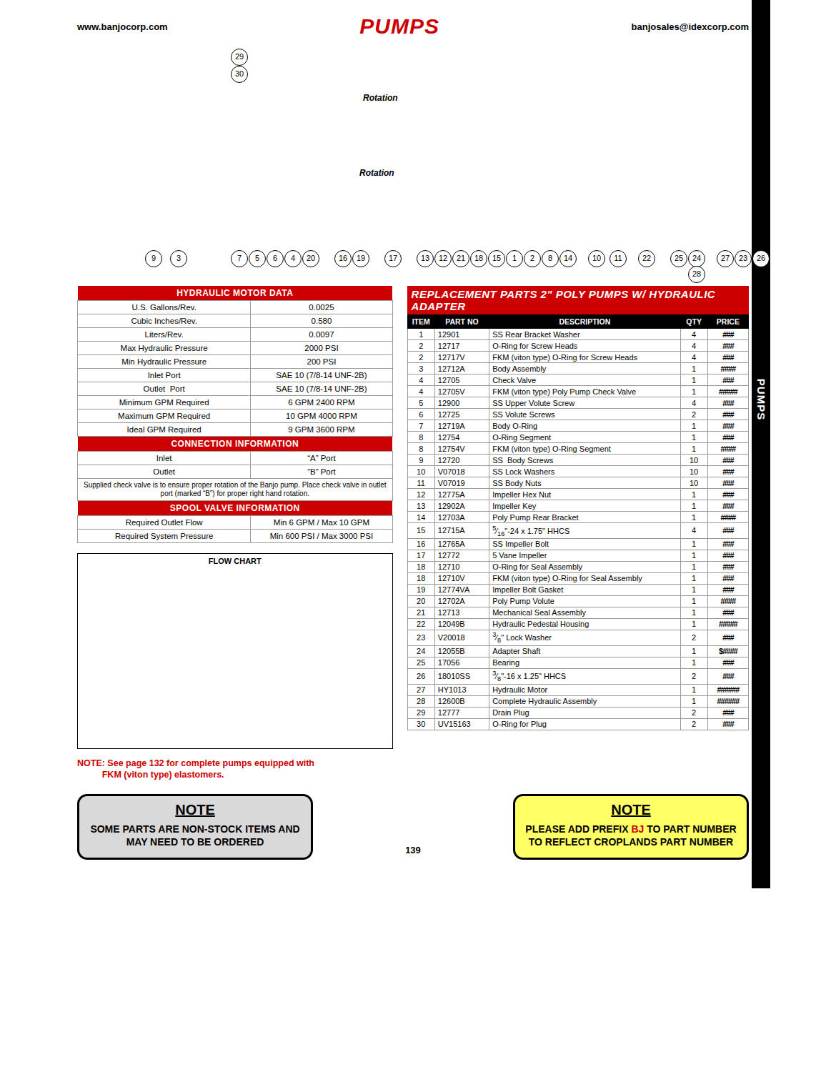PUMPS
www.banjocorp.com
PUMPS
banjosales@idexcorp.com
29 30 Rotation Rotation 9 3 7 5 6 4 20 16 19 17 13 12 21 18 15 1 2 8 14 10 11 22 25 24 27 23 26 28
| HYDRAULIC MOTOR DATA |
| --- |
| U.S. Gallons/Rev. | 0.0025 |
| Cubic Inches/Rev. | 0.580 |
| Liters/Rev. | 0.0097 |
| Max Hydraulic Pressure | 2000 PSI |
| Min Hydraulic Pressure | 200 PSI |
| Inlet Port | SAE 10 (7/8-14 UNF-2B) |
| Outlet Port | SAE 10 (7/8-14 UNF-2B) |
| Minimum GPM Required | 6 GPM 2400 RPM |
| Maximum GPM Required | 10 GPM 4000 RPM |
| Ideal GPM Required | 9 GPM 3600 RPM |
| CONNECTION INFORMATION |
| Inlet | “A” Port |
| Outlet | “B” Port |
| Supplied check valve is to ensure proper rotation of the Banjo pump. Place check valve in outlet port (marked “B”) for proper right hand rotation. |
| SPOOL VALVE INFORMATION |
| Required Outlet Flow | Min 6 GPM / Max 10 GPM |
| Required System Pressure | Min 600 PSI / Max 3000 PSI |
FLOW CHART
NOTE: See page 132 for complete pumps equipped with
FKM (viton type) elastomers.
REPLACEMENT PARTS 2" POLY PUMPS W/ HYDRAULIC ADAPTER
| ITEM | PART NO | DESCRIPTION | QTY | PRICE |
| --- | --- | --- | --- | --- |
| 1 | 12901 | SS Rear Bracket Washer | 4 | ### |
| 2 | 12717 | O-Ring for Screw Heads | 4 | ### |
| 2 | 12717V | FKM (viton type) O-Ring for Screw Heads | 4 | ### |
| 3 | 12712A | Body Assembly | 1 | #### |
| 4 | 12705 | Check Valve | 1 | ### |
| 4 | 12705V | FKM (viton type) Poly Pump Check Valve | 1 | ##### |
| 5 | 12900 | SS Upper Volute Screw | 4 | ### |
| 6 | 12725 | SS Volute Screws | 2 | ### |
| 7 | 12719A | Body O-Ring | 1 | ### |
| 8 | 12754 | O-Ring Segment | 1 | ### |
| 8 | 12754V | FKM (viton type) O-Ring Segment | 1 | #### |
| 9 | 12720 | SS Body Screws | 10 | ### |
| 10 | V07018 | SS Lock Washers | 10 | ### |
| 11 | V07019 | SS Body Nuts | 10 | ### |
| 12 | 12775A | Impeller Hex Nut | 1 | ### |
| 13 | 12902A | Impeller Key | 1 | ### |
| 14 | 12703A | Poly Pump Rear Bracket | 1 | #### |
| 15 | 12715A | 5 ⁄ 16 "-24 x 1.75" HHCS | 4 | ### |
| 16 | 12765A | SS Impeller Bolt | 1 | ### |
| 17 | 12772 | 5 Vane Impeller | 1 | ### |
| 18 | 12710 | O-Ring for Seal Assembly | 1 | ### |
| 18 | 12710V | FKM (viton type) O-Ring for Seal Assembly | 1 | ### |
| 19 | 12774VA | Impeller Bolt Gasket | 1 | ### |
| 20 | 12702A | Poly Pump Volute | 1 | #### |
| 21 | 12713 | Mechanical Seal Assembly | 1 | ### |
| 22 | 12049B | Hydraulic Pedestal Housing | 1 | ##### |
| 23 | V20018 | 3 ⁄ 8 " Lock Washer | 2 | ### |
| 24 | 12055B | Adapter Shaft | 1 | $#### |
| 25 | 17056 | Bearing | 1 | ### |
| 26 | 18010SS | 3 ⁄ 8 "-16 x 1.25" HHCS | 2 | ### |
| 27 | HY1013 | Hydraulic Motor | 1 | ###### |
| 28 | 12600B | Complete Hydraulic Assembly | 1 | ###### |
| 29 | 12777 | Drain Plug | 2 | ### |
| 30 | UV15163 | O-Ring for Plug | 2 | ### |
NOTE
SOME PARTS ARE NON-STOCK ITEMS AND MAY NEED TO BE ORDERED
139
NOTE
PLEASE ADD PREFIX BJ TO PART NUMBER TO REFLECT CROPLANDS PART NUMBER